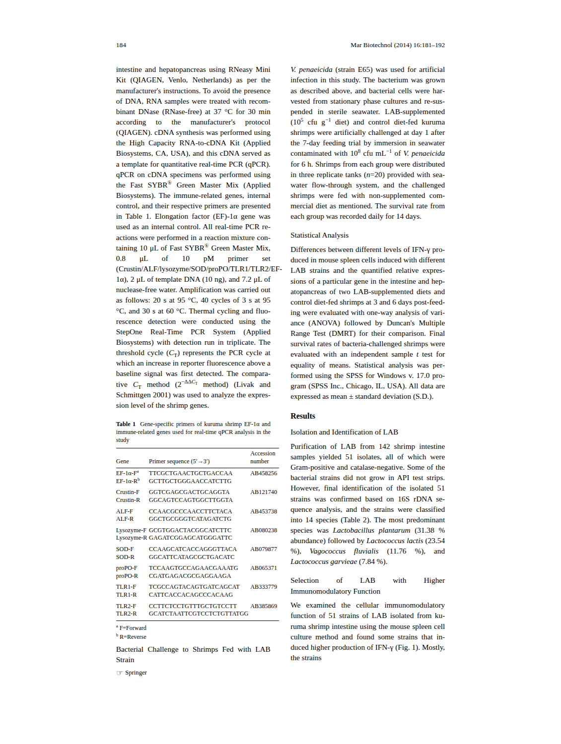184 Mar Biotechnol (2014) 16:181–192
intestine and hepatopancreas using RNeasy Mini Kit (QIAGEN, Venlo, Netherlands) as per the manufacturer's instructions. To avoid the presence of DNA, RNA samples were treated with recombinant DNase (RNase-free) at 37 °C for 30 min according to the manufacturer's protocol (QIAGEN). cDNA synthesis was performed using the High Capacity RNA-to-cDNA Kit (Applied Biosystems, CA, USA), and this cDNA served as a template for quantitative real-time PCR (qPCR). qPCR on cDNA specimens was performed using the Fast SYBR® Green Master Mix (Applied Biosystems). The immune-related genes, internal control, and their respective primers are presented in Table 1. Elongation factor (EF)-1α gene was used as an internal control. All real-time PCR reactions were performed in a reaction mixture containing 10 μL of Fast SYBR® Green Master Mix, 0.8 μL of 10 pM primer set (Crustin/ALF/lysozyme/SOD/proPO/TLR1/TLR2/EF-1α), 2 μL of template DNA (10 ng), and 7.2 μL of nuclease-free water. Amplification was carried out as follows: 20 s at 95 °C, 40 cycles of 3 s at 95 °C, and 30 s at 60 °C. Thermal cycling and fluorescence detection were conducted using the StepOne Real-Time PCR System (Applied Biosystems) with detection run in triplicate. The threshold cycle (CT) represents the PCR cycle at which an increase in reporter fluorescence above a baseline signal was first detected. The comparative CT method (2−ΔΔCT method) (Livak and Schmittgen 2001) was used to analyze the expression level of the shrimp genes.
Table 1 Gene-specific primers of kuruma shrimp EF-1α and immune-related genes used for real-time qPCR analysis in the study
| Gene | Primer sequence (5′→3′) | Accession number |
| --- | --- | --- |
| EF-1α-F a EF-1α-R b | TTCGCTGAACTGCTGACCAA GCTTGCTGGGAACCATCTTG | AB458256 |
| Crustin-F Crustin-R | GGTCGAGCGACTGCAGGTA GGCAGTCCAGTGGCTTGGTA | AB121740 |
| ALF-F ALF-R | CCAACGCCCAACCTTCTACA GGCTGCGGGTCATAGATCTG | AB453738 |
| Lysozyme-F Lysozyme-R | GCGTGGACTACGGCATCTTC GAGATCGGAGCATGGGATTC | AB080238 |
| SOD-F SOD-R | CCAAGCATCACCAGGGTTACA GGCATTCATAGCGCTGACATC | AB079877 |
| proPO-F proPO-R | TCCAAGTGCCAGAACGAAATG CGATGAGACGCGAGGAAGA | AB065371 |
| TLR1-F TLR1-R | TCGCCAGTACAGTGATCAGCAT CATTCACCACAGCCCACAAG | AB333779 |
| TLR2-F TLR2-R | CCTTCTCCTGTTTGCTGTCCTT GCATCTAATTCGTCCTCTGTTATGG | AB385869 |
a F=Forward
b R=Reverse
Bacterial Challenge to Shrimps Fed with LAB Strain
V. penaeicida (strain E65) was used for artificial infection in this study. The bacterium was grown as described above, and bacterial cells were harvested from stationary phase cultures and re-suspended in sterile seawater. LAB-supplemented (105 cfu g−1 diet) and control diet-fed kuruma shrimps were artificially challenged at day 1 after the 7-day feeding trial by immersion in seawater contaminated with 108 cfu mL−1 of V. penaeicida for 6 h. Shrimps from each group were distributed in three replicate tanks (n=20) provided with seawater flow-through system, and the challenged shrimps were fed with non-supplemented commercial diet as mentioned. The survival rate from each group was recorded daily for 14 days.
Statistical Analysis
Differences between different levels of IFN-γ produced in mouse spleen cells induced with different LAB strains and the quantified relative expressions of a particular gene in the intestine and hepatopancreas of two LAB-supplemented diets and control diet-fed shrimps at 3 and 6 days post-feeding were evaluated with one-way analysis of variance (ANOVA) followed by Duncan's Multiple Range Test (DMRT) for their comparison. Final survival rates of bacteria-challenged shrimps were evaluated with an independent sample t test for equality of means. Statistical analysis was performed using the SPSS for Windows v. 17.0 program (SPSS Inc., Chicago, IL, USA). All data are expressed as mean ± standard deviation (S.D.).
Results
Isolation and Identification of LAB
Purification of LAB from 142 shrimp intestine samples yielded 51 isolates, all of which were Gram-positive and catalase-negative. Some of the bacterial strains did not grow in API test strips. However, final identification of the isolated 51 strains was confirmed based on 16S rDNA sequence analysis, and the strains were classified into 14 species (Table 2). The most predominant species was Lactobacillus plantarum (31.38 % abundance) followed by Lactococcus lactis (23.54 %), Vagococcus fluvialis (11.76 %), and Lactococcus garvieae (7.84 %).
Selection of LAB with Higher Immunomodulatory Function
We examined the cellular immunomodulatory function of 51 strains of LAB isolated from kuruma shrimp intestine using the mouse spleen cell culture method and found some strains that induced higher production of IFN-γ (Fig. 1). Mostly, the strains
☞ Springer